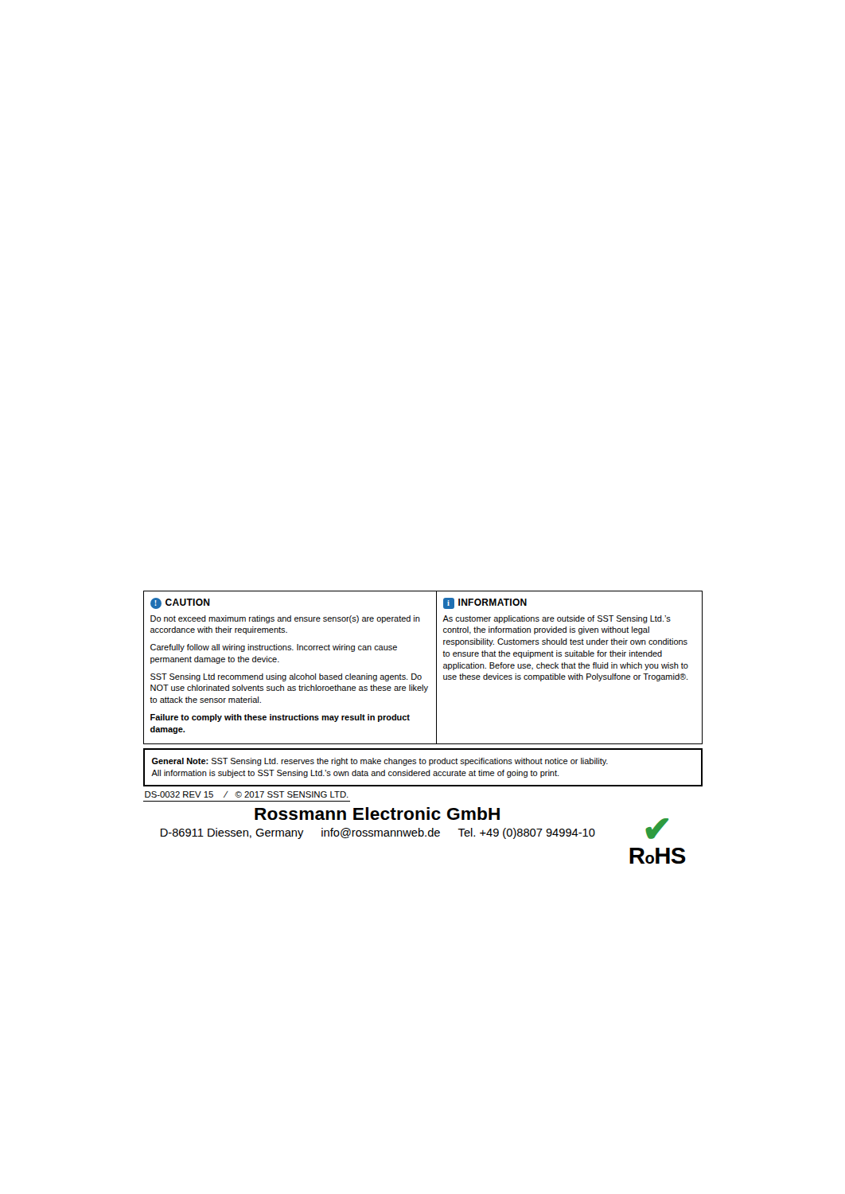| ! CAUTION Do not exceed maximum ratings and ensure sensor(s) are operated in accordance with their requirements. Carefully follow all wiring instructions. Incorrect wiring can cause permanent damage to the device. SST Sensing Ltd recommend using alcohol based cleaning agents. Do NOT use chlorinated solvents such as trichloroethane as these are likely to attack the sensor material. Failure to comply with these instructions may result in product damage. | i INFORMATION As customer applications are outside of SST Sensing Ltd.’s control, the information provided is given without legal responsibility. Customers should test under their own conditions to ensure that the equipment is suitable for their intended application. Before use, check that the fluid in which you wish to use these devices is compatible with Polysulfone or Trogamid®. |
General Note: SST Sensing Ltd. reserves the right to make changes to product specifications without notice or liability.
All information is subject to SST Sensing Ltd.'s own data and considered accurate at time of going to print.
DS-0032 REV 15/© 2017 SST SENSING LTD.
Rossmann Electronic GmbH
D-86911 Diessen, Germany info@rossmannweb.de Tel. +49 (0)8807 94994-10
✔
Ro HS